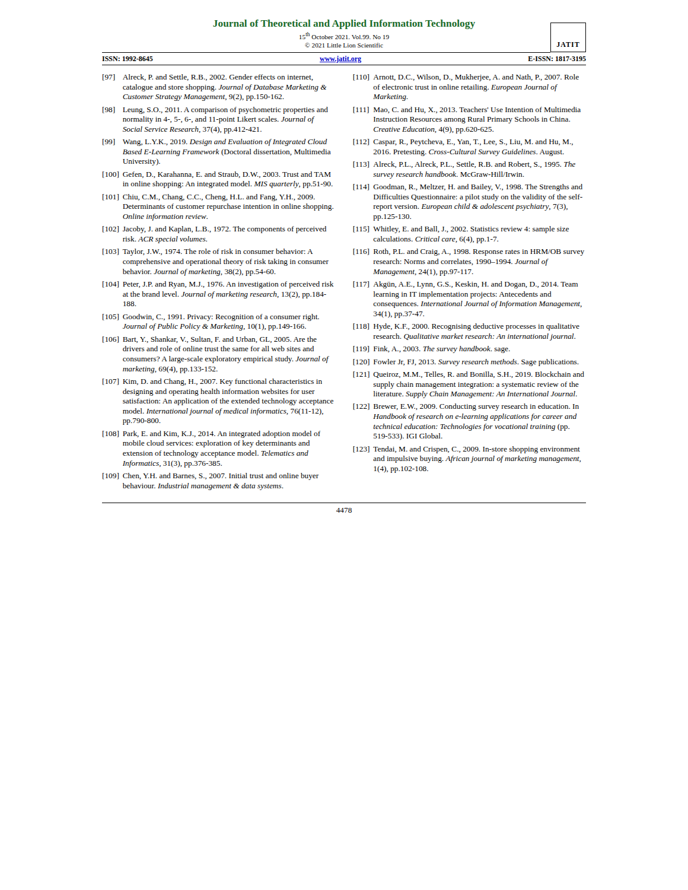Journal of Theoretical and Applied Information Technology
15th October 2021. Vol.99. No 19
© 2021 Little Lion Scientific
JATIT
ISSN: 1992-8645 www.jatit.org E-ISSN: 1817-3195
[97] Alreck, P. and Settle, R.B., 2002. Gender effects on internet, catalogue and store shopping. Journal of Database Marketing & Customer Strategy Management, 9(2), pp.150-162.
[98] Leung, S.O., 2011. A comparison of psychometric properties and normality in 4-, 5-, 6-, and 11-point Likert scales. Journal of Social Service Research, 37(4), pp.412-421.
[99] Wang, L.Y.K., 2019. Design and Evaluation of Integrated Cloud Based E-Learning Framework (Doctoral dissertation, Multimedia University).
[100] Gefen, D., Karahanna, E. and Straub, D.W., 2003. Trust and TAM in online shopping: An integrated model. MIS quarterly, pp.51-90.
[101] Chiu, C.M., Chang, C.C., Cheng, H.L. and Fang, Y.H., 2009. Determinants of customer repurchase intention in online shopping. Online information review.
[102] Jacoby, J. and Kaplan, L.B., 1972. The components of perceived risk. ACR special volumes.
[103] Taylor, J.W., 1974. The role of risk in consumer behavior: A comprehensive and operational theory of risk taking in consumer behavior. Journal of marketing, 38(2), pp.54-60.
[104] Peter, J.P. and Ryan, M.J., 1976. An investigation of perceived risk at the brand level. Journal of marketing research, 13(2), pp.184-188.
[105] Goodwin, C., 1991. Privacy: Recognition of a consumer right. Journal of Public Policy & Marketing, 10(1), pp.149-166.
[106] Bart, Y., Shankar, V., Sultan, F. and Urban, GL, 2005. Are the drivers and role of online trust the same for all web sites and consumers? A large-scale exploratory empirical study. Journal of marketing, 69(4), pp.133-152.
[107] Kim, D. and Chang, H., 2007. Key functional characteristics in designing and operating health information websites for user satisfaction: An application of the extended technology acceptance model. International journal of medical informatics, 76(11-12), pp.790-800.
[108] Park, E. and Kim, K.J., 2014. An integrated adoption model of mobile cloud services: exploration of key determinants and extension of technology acceptance model. Telematics and Informatics, 31(3), pp.376-385.
[109] Chen, Y.H. and Barnes, S., 2007. Initial trust and online buyer behaviour. Industrial management & data systems.
[110] Arnott, D.C., Wilson, D., Mukherjee, A. and Nath, P., 2007. Role of electronic trust in online retailing. European Journal of Marketing.
[111] Mao, C. and Hu, X., 2013. Teachers' Use Intention of Multimedia Instruction Resources among Rural Primary Schools in China. Creative Education, 4(9), pp.620-625.
[112] Caspar, R., Peytcheva, E., Yan, T., Lee, S., Liu, M. and Hu, M., 2016. Pretesting. Cross-Cultural Survey Guidelines. August.
[113] Alreck, P.L., Alreck, P.L., Settle, R.B. and Robert, S., 1995. The survey research handbook. McGraw-Hill/Irwin.
[114] Goodman, R., Meltzer, H. and Bailey, V., 1998. The Strengths and Difficulties Questionnaire: a pilot study on the validity of the self-report version. European child & adolescent psychiatry, 7(3), pp.125-130.
[115] Whitley, E. and Ball, J., 2002. Statistics review 4: sample size calculations. Critical care, 6(4), pp.1-7.
[116] Roth, P.L. and Craig, A., 1998. Response rates in HRM/OB survey research: Norms and correlates, 1990–1994. Journal of Management, 24(1), pp.97-117.
[117] Akgün, A.E., Lynn, G.S., Keskin, H. and Dogan, D., 2014. Team learning in IT implementation projects: Antecedents and consequences. International Journal of Information Management, 34(1), pp.37-47.
[118] Hyde, K.F., 2000. Recognising deductive processes in qualitative research. Qualitative market research: An international journal.
[119] Fink, A., 2003. The survey handbook. sage.
[120] Fowler Jr, FJ, 2013. Survey research methods. Sage publications.
[121] Queiroz, M.M., Telles, R. and Bonilla, S.H., 2019. Blockchain and supply chain management integration: a systematic review of the literature. Supply Chain Management: An International Journal.
[122] Brewer, E.W., 2009. Conducting survey research in education. In Handbook of research on e-learning applications for career and technical education: Technologies for vocational training (pp. 519-533). IGI Global.
[123] Tendai, M. and Crispen, C., 2009. In-store shopping environment and impulsive buying. African journal of marketing management, 1(4), pp.102-108.
4478